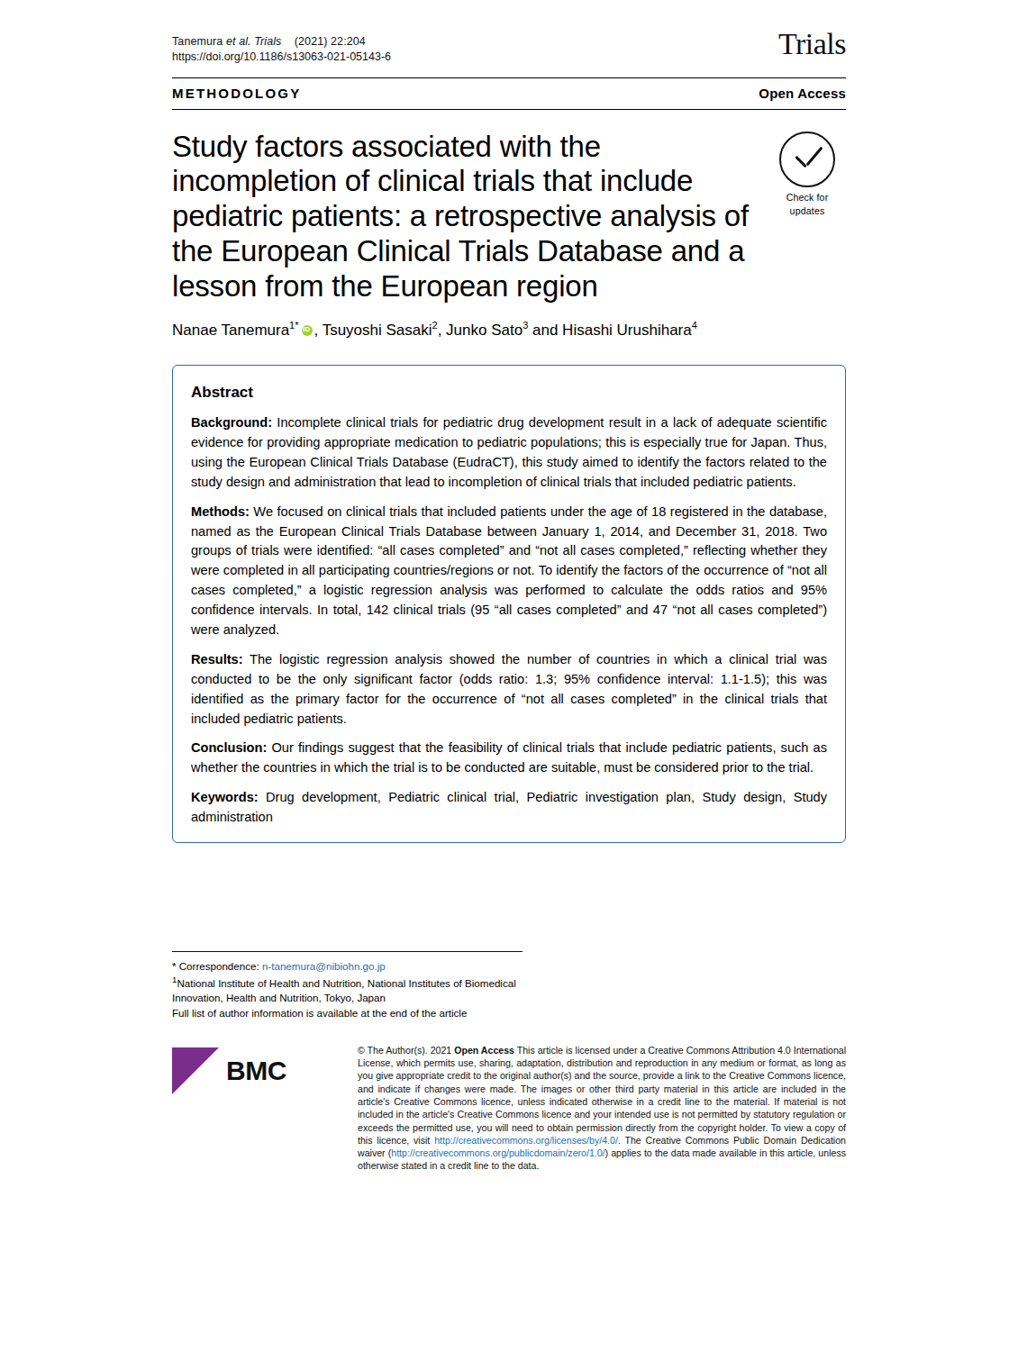Tanemura et al. Trials (2021) 22:204
https://doi.org/10.1186/s13063-021-05143-6
Trials
Methodology
Open Access
Study factors associated with the incompletion of clinical trials that include pediatric patients: a retrospective analysis of the European Clinical Trials Database and a lesson from the European region
Check for
updates
Nanae Tanemura1* , Tsuyoshi Sasaki2, Junko Sato3 and Hisashi Urushihara4
Abstract
Background: Incomplete clinical trials for pediatric drug development result in a lack of adequate scientific evidence for providing appropriate medication to pediatric populations; this is especially true for Japan. Thus, using the European Clinical Trials Database (EudraCT), this study aimed to identify the factors related to the study design and administration that lead to incompletion of clinical trials that included pediatric patients.
Methods: We focused on clinical trials that included patients under the age of 18 registered in the database, named as the European Clinical Trials Database between January 1, 2014, and December 31, 2018. Two groups of trials were identified: “all cases completed” and “not all cases completed,” reflecting whether they were completed in all participating countries/regions or not. To identify the factors of the occurrence of “not all cases completed,” a logistic regression analysis was performed to calculate the odds ratios and 95% confidence intervals. In total, 142 clinical trials (95 “all cases completed” and 47 “not all cases completed”) were analyzed.
Results: The logistic regression analysis showed the number of countries in which a clinical trial was conducted to be the only significant factor (odds ratio: 1.3; 95% confidence interval: 1.1-1.5); this was identified as the primary factor for the occurrence of “not all cases completed” in the clinical trials that included pediatric patients.
Conclusion: Our findings suggest that the feasibility of clinical trials that include pediatric patients, such as whether the countries in which the trial is to be conducted are suitable, must be considered prior to the trial.
Keywords: Drug development, Pediatric clinical trial, Pediatric investigation plan, Study design, Study administration
* Correspondence: n-tanemura@nibiohn.go.jp
1National Institute of Health and Nutrition, National Institutes of Biomedical Innovation, Health and Nutrition, Tokyo, Japan
Full list of author information is available at the end of the article
BMC
© The Author(s). 2021 Open Access This article is licensed under a Creative Commons Attribution 4.0 International License, which permits use, sharing, adaptation, distribution and reproduction in any medium or format, as long as you give appropriate credit to the original author(s) and the source, provide a link to the Creative Commons licence, and indicate if changes were made. The images or other third party material in this article are included in the article's Creative Commons licence, unless indicated otherwise in a credit line to the material. If material is not included in the article's Creative Commons licence and your intended use is not permitted by statutory regulation or exceeds the permitted use, you will need to obtain permission directly from the copyright holder. To view a copy of this licence, visit http://creativecommons.org/licenses/by/4.0/. The Creative Commons Public Domain Dedication waiver (http://creativecommons.org/publicdomain/zero/1.0/) applies to the data made available in this article, unless otherwise stated in a credit line to the data.